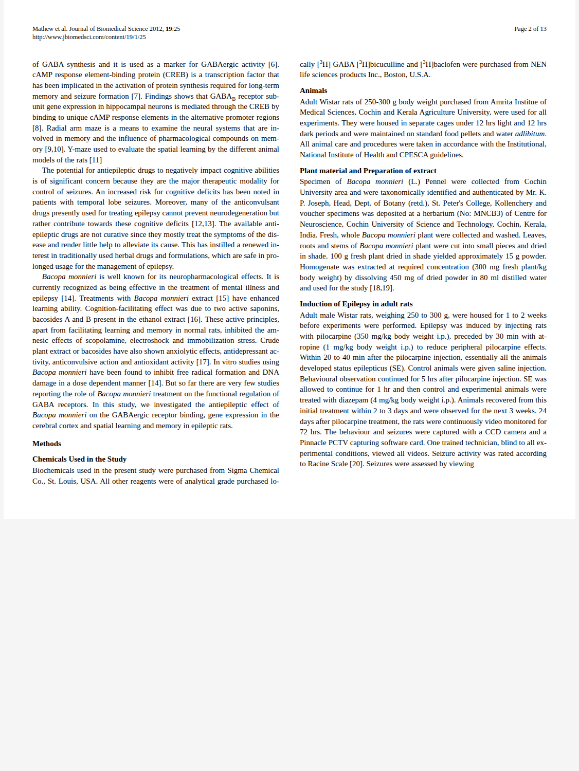Mathew et al. Journal of Biomedical Science 2012, 19:25
http://www.jbiomedsci.com/content/19/1/25
Page 2 of 13
of GABA synthesis and it is used as a marker for GABAergic activity [6]. cAMP response element-binding protein (CREB) is a transcription factor that has been implicated in the activation of protein synthesis required for long-term memory and seizure formation [7]. Findings shows that GABAB receptor subunit gene expression in hippocampal neurons is mediated through the CREB by binding to unique cAMP response elements in the alternative promoter regions [8]. Radial arm maze is a means to examine the neural systems that are involved in memory and the influence of pharmacological compounds on memory [9,10]. Y-maze used to evaluate the spatial learning by the different animal models of the rats [11]
The potential for antiepileptic drugs to negatively impact cognitive abilities is of significant concern because they are the major therapeutic modality for control of seizures. An increased risk for cognitive deficits has been noted in patients with temporal lobe seizures. Moreover, many of the anticonvulsant drugs presently used for treating epilepsy cannot prevent neurodegeneration but rather contribute towards these cognitive deficits [12,13]. The available anti-epileptic drugs are not curative since they mostly treat the symptoms of the disease and render little help to alleviate its cause. This has instilled a renewed interest in traditionally used herbal drugs and formulations, which are safe in prolonged usage for the management of epilepsy.
Bacopa monnieri is well known for its neuropharmacological effects. It is currently recognized as being effective in the treatment of mental illness and epilepsy [14]. Treatments with Bacopa monnieri extract [15] have enhanced learning ability. Cognition-facilitating effect was due to two active saponins, bacosides A and B present in the ethanol extract [16]. These active principles, apart from facilitating learning and memory in normal rats, inhibited the amnesic effects of scopolamine, electroshock and immobilization stress. Crude plant extract or bacosides have also shown anxiolytic effects, antidepressant activity, anticonvulsive action and antioxidant activity [17]. In vitro studies using Bacopa monnieri have been found to inhibit free radical formation and DNA damage in a dose dependent manner [14]. But so far there are very few studies reporting the role of Bacopa monnieri treatment on the functional regulation of GABA receptors. In this study, we investigated the antiepileptic effect of Bacopa monnieri on the GABAergic receptor binding, gene expression in the cerebral cortex and spatial learning and memory in epileptic rats.
Methods
Chemicals Used in the Study
Biochemicals used in the present study were purchased from Sigma Chemical Co., St. Louis, USA. All other reagents were of analytical grade purchased locally [3H] GABA [3H]bicuculline and [3H]baclofen were purchased from NEN life sciences products Inc., Boston, U.S.A.
Animals
Adult Wistar rats of 250-300 g body weight purchased from Amrita Institue of Medical Sciences, Cochin and Kerala Agriculture University, were used for all experiments. They were housed in separate cages under 12 hrs light and 12 hrs dark periods and were maintained on standard food pellets and water adlibitum. All animal care and procedures were taken in accordance with the Institutional, National Institute of Health and CPESCA guidelines.
Plant material and Preparation of extract
Specimen of Bacopa monnieri (L.) Pennel were collected from Cochin University area and were taxonomically identified and authenticated by Mr. K. P. Joseph, Head, Dept. of Botany (retd.), St. Peter's College, Kollenchery and voucher specimens was deposited at a herbarium (No: MNCB3) of Centre for Neuroscience, Cochin University of Science and Technology, Cochin, Kerala, India. Fresh, whole Bacopa monnieri plant were collected and washed. Leaves, roots and stems of Bacopa monnieri plant were cut into small pieces and dried in shade. 100 g fresh plant dried in shade yielded approximately 15 g powder. Homogenate was extracted at required concentration (300 mg fresh plant/kg body weight) by dissolving 450 mg of dried powder in 80 ml distilled water and used for the study [18,19].
Induction of Epilepsy in adult rats
Adult male Wistar rats, weighing 250 to 300 g, were housed for 1 to 2 weeks before experiments were performed. Epilepsy was induced by injecting rats with pilocarpine (350 mg/kg body weight i.p.), preceded by 30 min with atropine (1 mg/kg body weight i.p.) to reduce peripheral pilocarpine effects. Within 20 to 40 min after the pilocarpine injection, essentially all the animals developed status epilepticus (SE). Control animals were given saline injection. Behavioural observation continued for 5 hrs after pilocarpine injection. SE was allowed to continue for 1 hr and then control and experimental animals were treated with diazepam (4 mg/kg body weight i.p.). Animals recovered from this initial treatment within 2 to 3 days and were observed for the next 3 weeks. 24 days after pilocarpine treatment, the rats were continuously video monitored for 72 hrs. The behaviour and seizures were captured with a CCD camera and a Pinnacle PCTV capturing software card. One trained technician, blind to all experimental conditions, viewed all videos. Seizure activity was rated according to Racine Scale [20]. Seizures were assessed by viewing